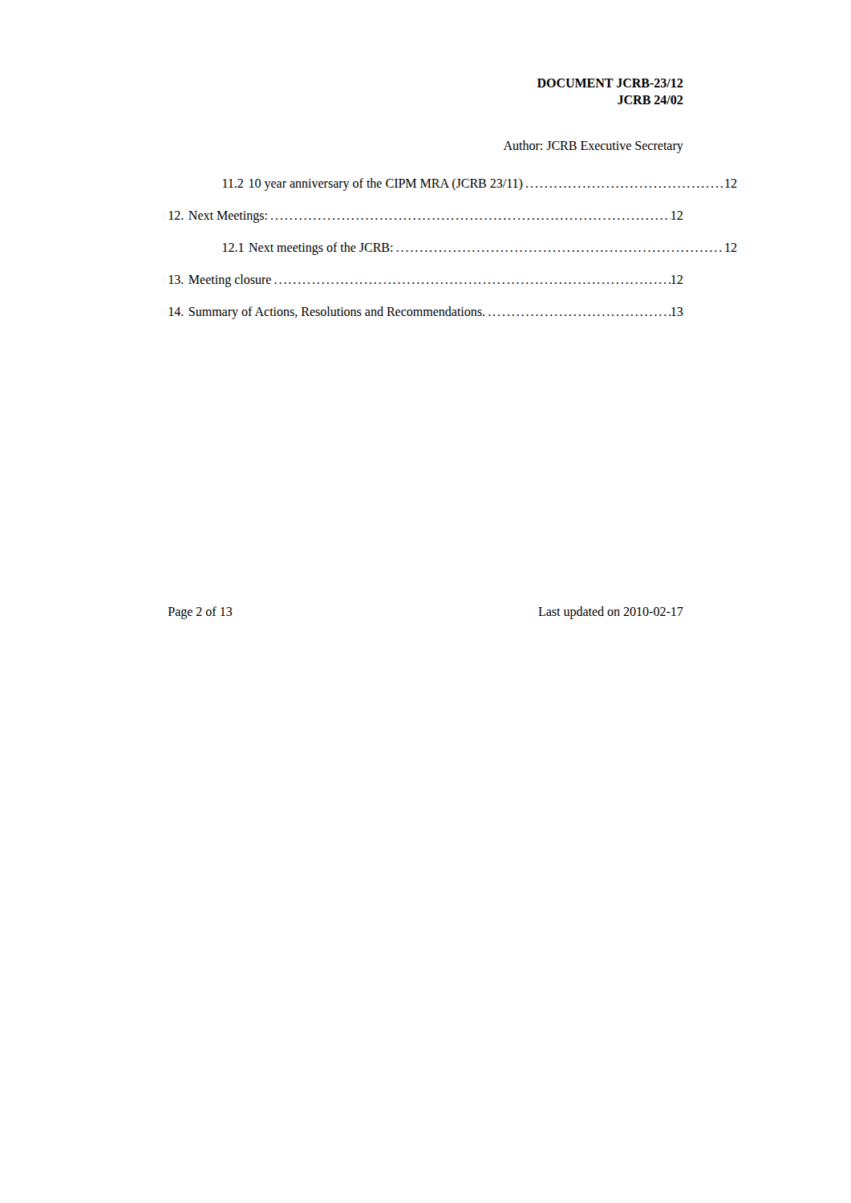DOCUMENT JCRB-23/12 JCRB 24/02
Author: JCRB Executive Secretary
11.2 10 year anniversary of the CIPM MRA (JCRB 23/11) ....................................................................................................... 12
12. Next Meetings: ....................................................................................................... 12
12.1 Next meetings of the JCRB: ....................................................................................................... 12
13. Meeting closure ....................................................................................................... 12
14. Summary of Actions, Resolutions and Recommendations. ....................................................................................................... 13
Page 2 of 13 Last updated on 2010-02-17